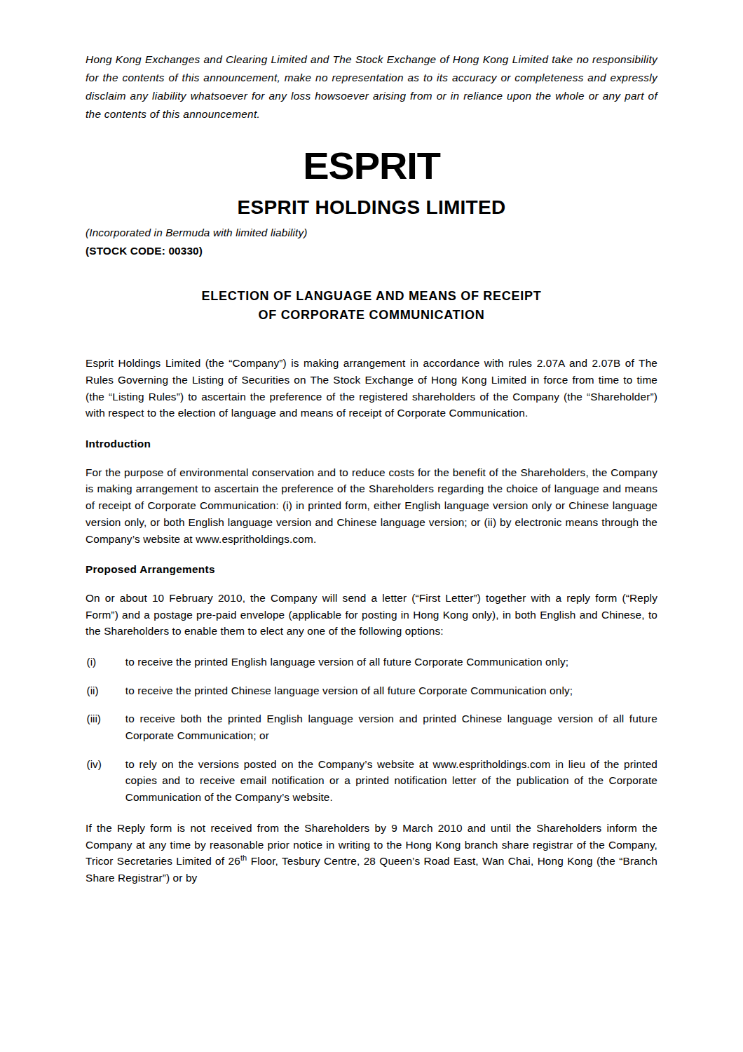Hong Kong Exchanges and Clearing Limited and The Stock Exchange of Hong Kong Limited take no responsibility for the contents of this announcement, make no representation as to its accuracy or completeness and expressly disclaim any liability whatsoever for any loss howsoever arising from or in reliance upon the whole or any part of the contents of this announcement.
ESPRIT
ESPRIT HOLDINGS LIMITED
(Incorporated in Bermuda with limited liability)
(STOCK CODE: 00330)
ELECTION OF LANGUAGE AND MEANS OF RECEIPT
OF CORPORATE COMMUNICATION
Esprit Holdings Limited (the “Company”) is making arrangement in accordance with rules 2.07A and 2.07B of The Rules Governing the Listing of Securities on The Stock Exchange of Hong Kong Limited in force from time to time (the “Listing Rules”) to ascertain the preference of the registered shareholders of the Company (the “Shareholder”) with respect to the election of language and means of receipt of Corporate Communication.
Introduction
For the purpose of environmental conservation and to reduce costs for the benefit of the Shareholders, the Company is making arrangement to ascertain the preference of the Shareholders regarding the choice of language and means of receipt of Corporate Communication: (i) in printed form, either English language version only or Chinese language version only, or both English language version and Chinese language version; or (ii) by electronic means through the Company’s website at www.espritholdings.com.
Proposed Arrangements
On or about 10 February 2010, the Company will send a letter (“First Letter”) together with a reply form (“Reply Form”) and a postage pre-paid envelope (applicable for posting in Hong Kong only), in both English and Chinese, to the Shareholders to enable them to elect any one of the following options:
(i) to receive the printed English language version of all future Corporate Communication only;
(ii) to receive the printed Chinese language version of all future Corporate Communication only;
(iii) to receive both the printed English language version and printed Chinese language version of all future Corporate Communication; or
(iv) to rely on the versions posted on the Company’s website at www.espritholdings.com in lieu of the printed copies and to receive email notification or a printed notification letter of the publication of the Corporate Communication of the Company’s website.
If the Reply form is not received from the Shareholders by 9 March 2010 and until the Shareholders inform the Company at any time by reasonable prior notice in writing to the Hong Kong branch share registrar of the Company, Tricor Secretaries Limited of 26th Floor, Tesbury Centre, 28 Queen’s Road East, Wan Chai, Hong Kong (the “Branch Share Registrar”) or by